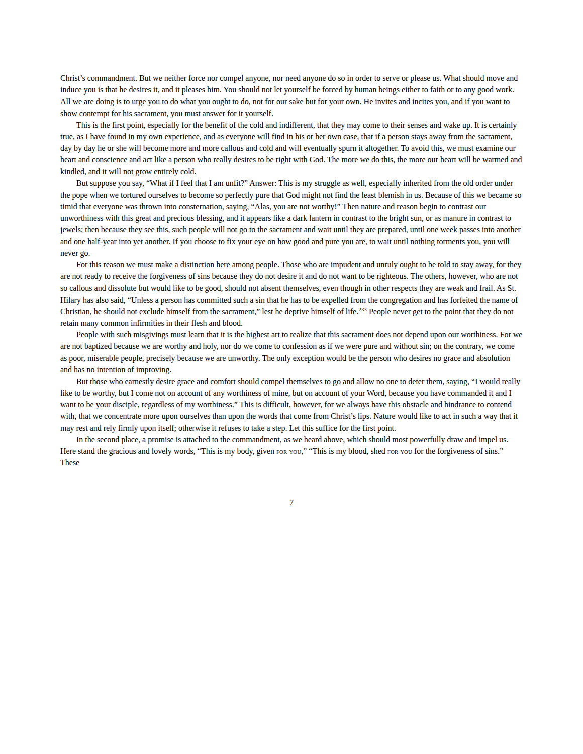Christ’s commandment. But we neither force nor compel anyone, nor need anyone do so in order to serve or please us. What should move and induce you is that he desires it, and it pleases him. You should not let yourself be forced by human beings either to faith or to any good work. All we are doing is to urge you to do what you ought to do, not for our sake but for your own. He invites and incites you, and if you want to show contempt for his sacrament, you must answer for it yourself.
This is the first point, especially for the benefit of the cold and indifferent, that they may come to their senses and wake up. It is certainly true, as I have found in my own experience, and as everyone will find in his or her own case, that if a person stays away from the sacrament, day by day he or she will become more and more callous and cold and will eventually spurn it altogether. To avoid this, we must examine our heart and conscience and act like a person who really desires to be right with God. The more we do this, the more our heart will be warmed and kindled, and it will not grow entirely cold.
But suppose you say, “What if I feel that I am unfit?” Answer: This is my struggle as well, especially inherited from the old order under the pope when we tortured ourselves to become so perfectly pure that God might not find the least blemish in us. Because of this we became so timid that everyone was thrown into consternation, saying, “Alas, you are not worthy!” Then nature and reason begin to contrast our unworthiness with this great and precious blessing, and it appears like a dark lantern in contrast to the bright sun, or as manure in contrast to jewels; then because they see this, such people will not go to the sacrament and wait until they are prepared, until one week passes into another and one half-year into yet another. If you choose to fix your eye on how good and pure you are, to wait until nothing torments you, you will never go.
For this reason we must make a distinction here among people. Those who are impudent and unruly ought to be told to stay away, for they are not ready to receive the forgiveness of sins because they do not desire it and do not want to be righteous. The others, however, who are not so callous and dissolute but would like to be good, should not absent themselves, even though in other respects they are weak and frail. As St. Hilary has also said, “Unless a person has committed such a sin that he has to be expelled from the congregation and has forfeited the name of Christian, he should not exclude himself from the sacrament,” lest he deprive himself of life.233 People never get to the point that they do not retain many common infirmities in their flesh and blood.
People with such misgivings must learn that it is the highest art to realize that this sacrament does not depend upon our worthiness. For we are not baptized because we are worthy and holy, nor do we come to confession as if we were pure and without sin; on the contrary, we come as poor, miserable people, precisely because we are unworthy. The only exception would be the person who desires no grace and absolution and has no intention of improving.
But those who earnestly desire grace and comfort should compel themselves to go and allow no one to deter them, saying, “I would really like to be worthy, but I come not on account of any worthiness of mine, but on account of your Word, because you have commanded it and I want to be your disciple, regardless of my worthiness.” This is difficult, however, for we always have this obstacle and hindrance to contend with, that we concentrate more upon ourselves than upon the words that come from Christ’s lips. Nature would like to act in such a way that it may rest and rely firmly upon itself; otherwise it refuses to take a step. Let this suffice for the first point.
In the second place, a promise is attached to the commandment, as we heard above, which should most powerfully draw and impel us. Here stand the gracious and lovely words, “This is my body, given for you,” “This is my blood, shed for you for the forgiveness of sins.” These
7